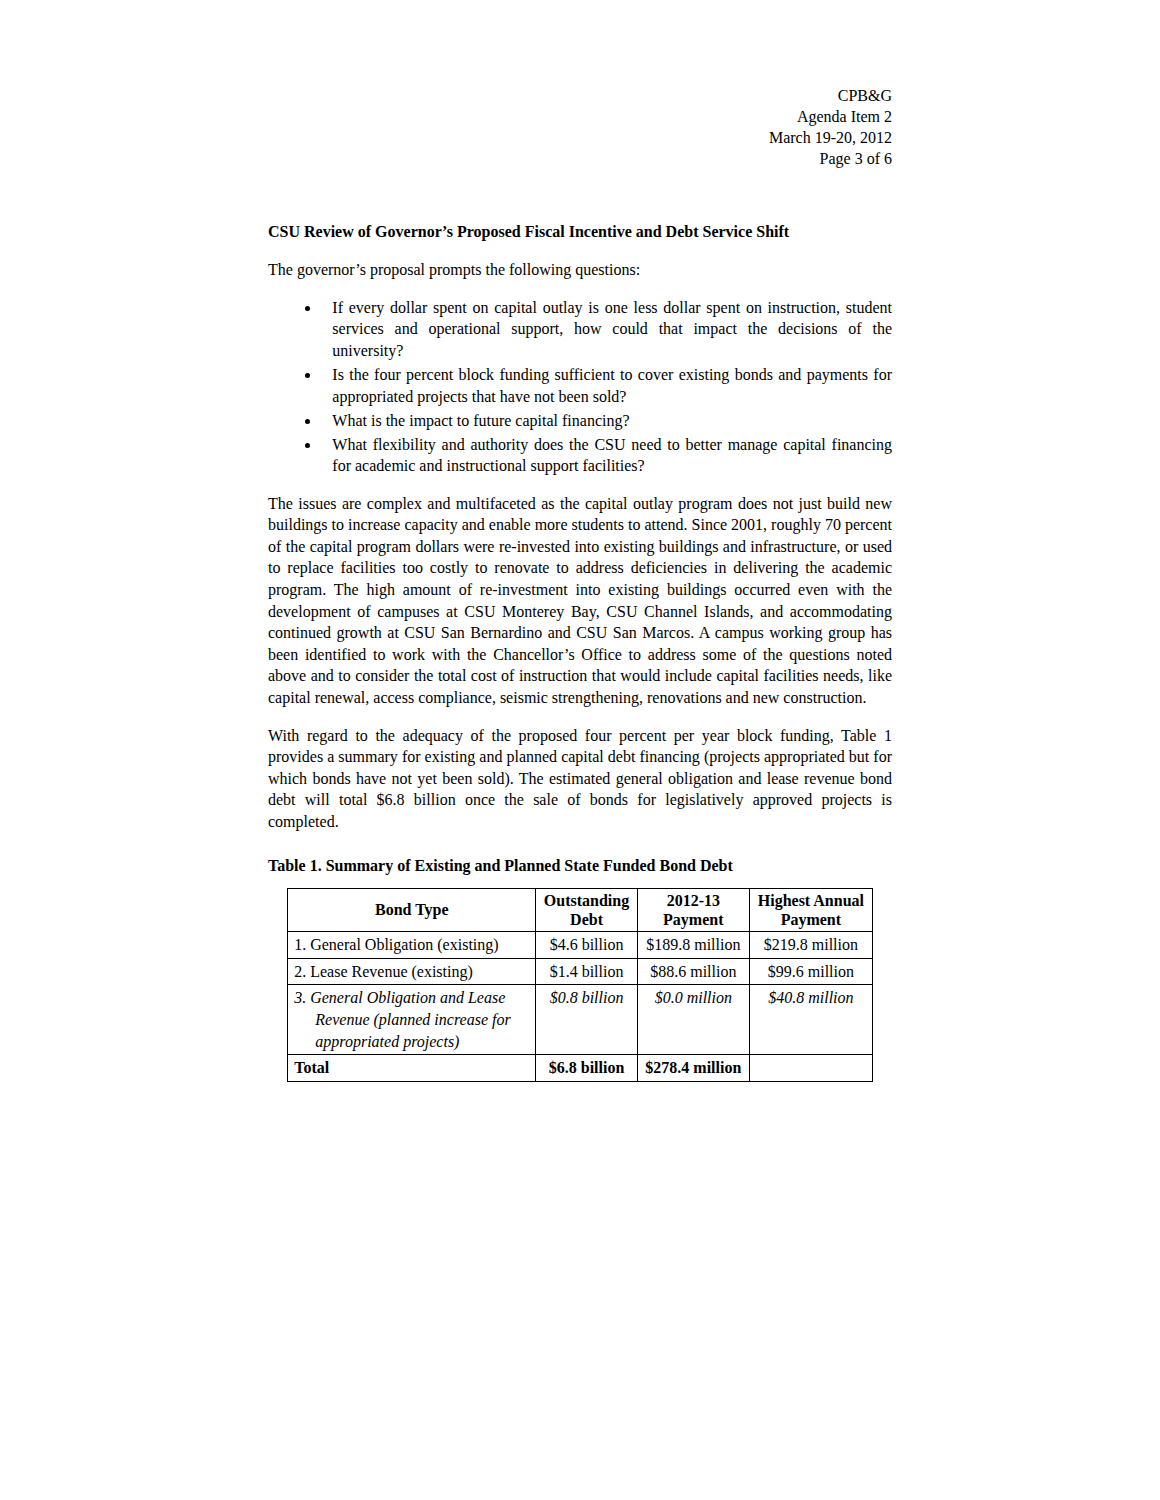CPB&G
Agenda Item 2
March 19-20, 2012
Page 3 of 6
CSU Review of Governor’s Proposed Fiscal Incentive and Debt Service Shift
The governor’s proposal prompts the following questions:
If every dollar spent on capital outlay is one less dollar spent on instruction, student services and operational support, how could that impact the decisions of the university?
Is the four percent block funding sufficient to cover existing bonds and payments for appropriated projects that have not been sold?
What is the impact to future capital financing?
What flexibility and authority does the CSU need to better manage capital financing for academic and instructional support facilities?
The issues are complex and multifaceted as the capital outlay program does not just build new buildings to increase capacity and enable more students to attend. Since 2001, roughly 70 percent of the capital program dollars were re-invested into existing buildings and infrastructure, or used to replace facilities too costly to renovate to address deficiencies in delivering the academic program. The high amount of re-investment into existing buildings occurred even with the development of campuses at CSU Monterey Bay, CSU Channel Islands, and accommodating continued growth at CSU San Bernardino and CSU San Marcos. A campus working group has been identified to work with the Chancellor’s Office to address some of the questions noted above and to consider the total cost of instruction that would include capital facilities needs, like capital renewal, access compliance, seismic strengthening, renovations and new construction.
With regard to the adequacy of the proposed four percent per year block funding, Table 1 provides a summary for existing and planned capital debt financing (projects appropriated but for which bonds have not yet been sold). The estimated general obligation and lease revenue bond debt will total $6.8 billion once the sale of bonds for legislatively approved projects is completed.
Table 1. Summary of Existing and Planned State Funded Bond Debt
| Bond Type | Outstanding Debt | 2012-13 Payment | Highest Annual Payment |
| --- | --- | --- | --- |
| 1. General Obligation (existing) | $4.6 billion | $189.8 million | $219.8 million |
| 2. Lease Revenue (existing) | $1.4 billion | $88.6 million | $99.6 million |
| 3. General Obligation and Lease Revenue (planned increase for appropriated projects) | $0.8 billion | $0.0 million | $40.8 million |
| Total | $6.8 billion | $278.4 million | |